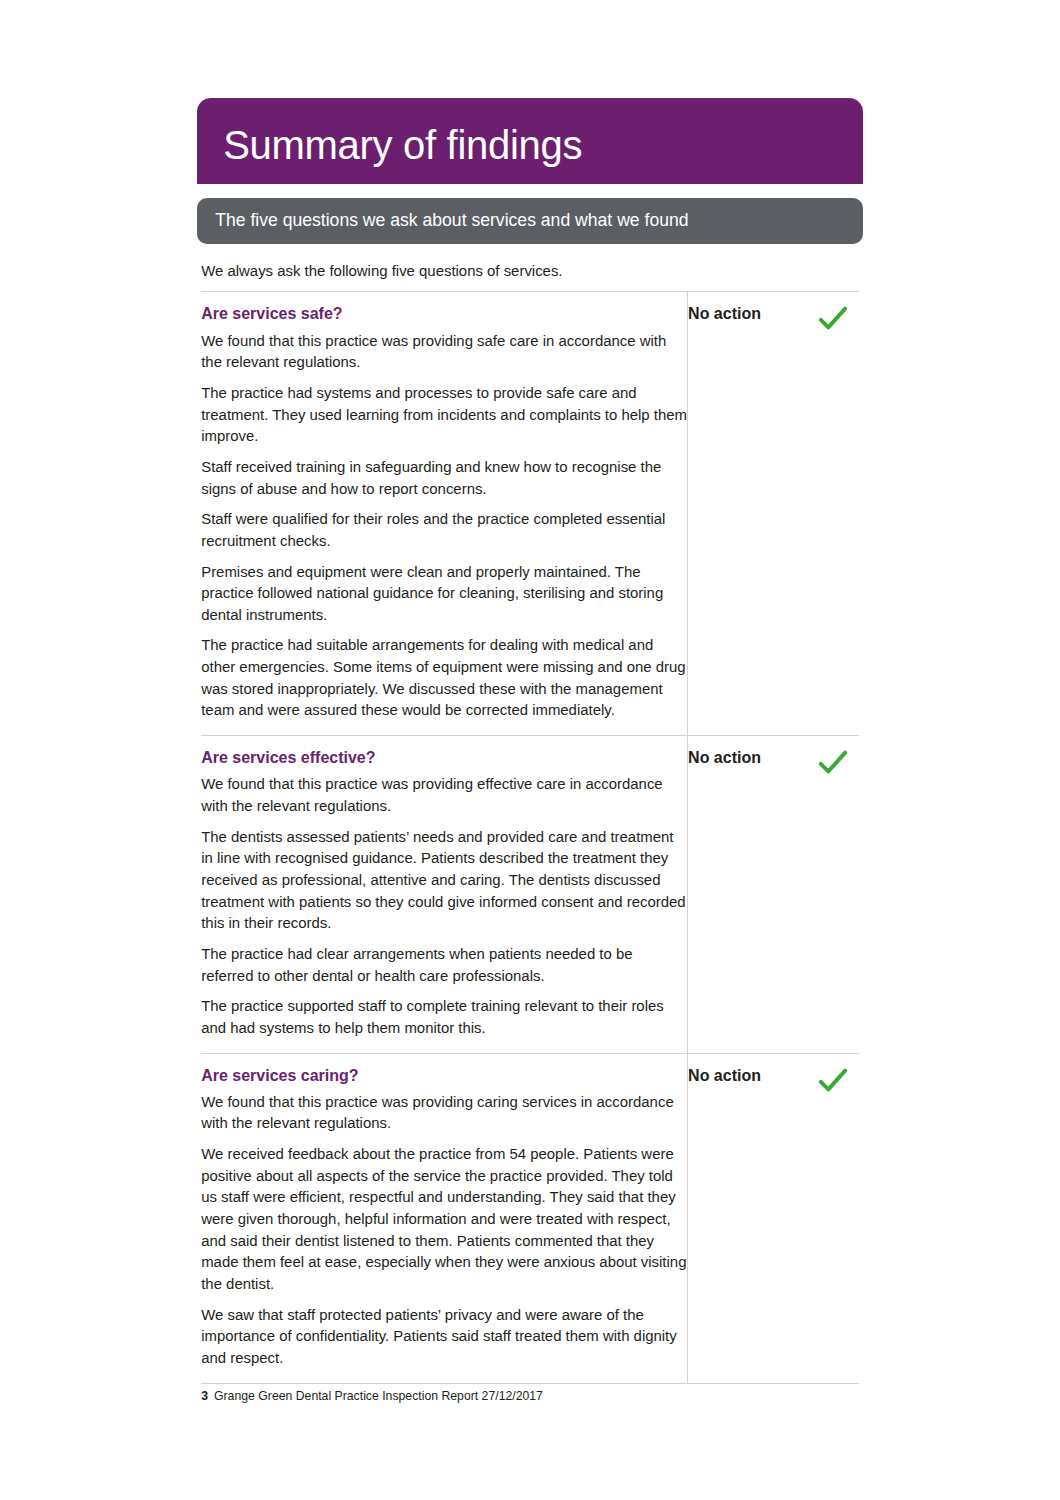Summary of findings
The five questions we ask about services and what we found
We always ask the following five questions of services.
| Are services safe? We found that this practice was providing safe care in accordance with the relevant regulations. The practice had systems and processes to provide safe care and treatment. They used learning from incidents and complaints to help them improve. Staff received training in safeguarding and knew how to recognise the signs of abuse and how to report concerns. Staff were qualified for their roles and the practice completed essential recruitment checks. Premises and equipment were clean and properly maintained. The practice followed national guidance for cleaning, sterilising and storing dental instruments. The practice had suitable arrangements for dealing with medical and other emergencies. Some items of equipment were missing and one drug was stored inappropriately. We discussed these with the management team and were assured these would be corrected immediately. | No action | |
| Are services effective? We found that this practice was providing effective care in accordance with the relevant regulations. The dentists assessed patients’ needs and provided care and treatment in line with recognised guidance. Patients described the treatment they received as professional, attentive and caring. The dentists discussed treatment with patients so they could give informed consent and recorded this in their records. The practice had clear arrangements when patients needed to be referred to other dental or health care professionals. The practice supported staff to complete training relevant to their roles and had systems to help them monitor this. | No action | |
| Are services caring? We found that this practice was providing caring services in accordance with the relevant regulations. We received feedback about the practice from 54 people. Patients were positive about all aspects of the service the practice provided. They told us staff were efficient, respectful and understanding. They said that they were given thorough, helpful information and were treated with respect, and said their dentist listened to them. Patients commented that they made them feel at ease, especially when they were anxious about visiting the dentist. We saw that staff protected patients’ privacy and were aware of the importance of confidentiality. Patients said staff treated them with dignity and respect. | No action | |
3 Grange Green Dental Practice Inspection Report 27/12/2017